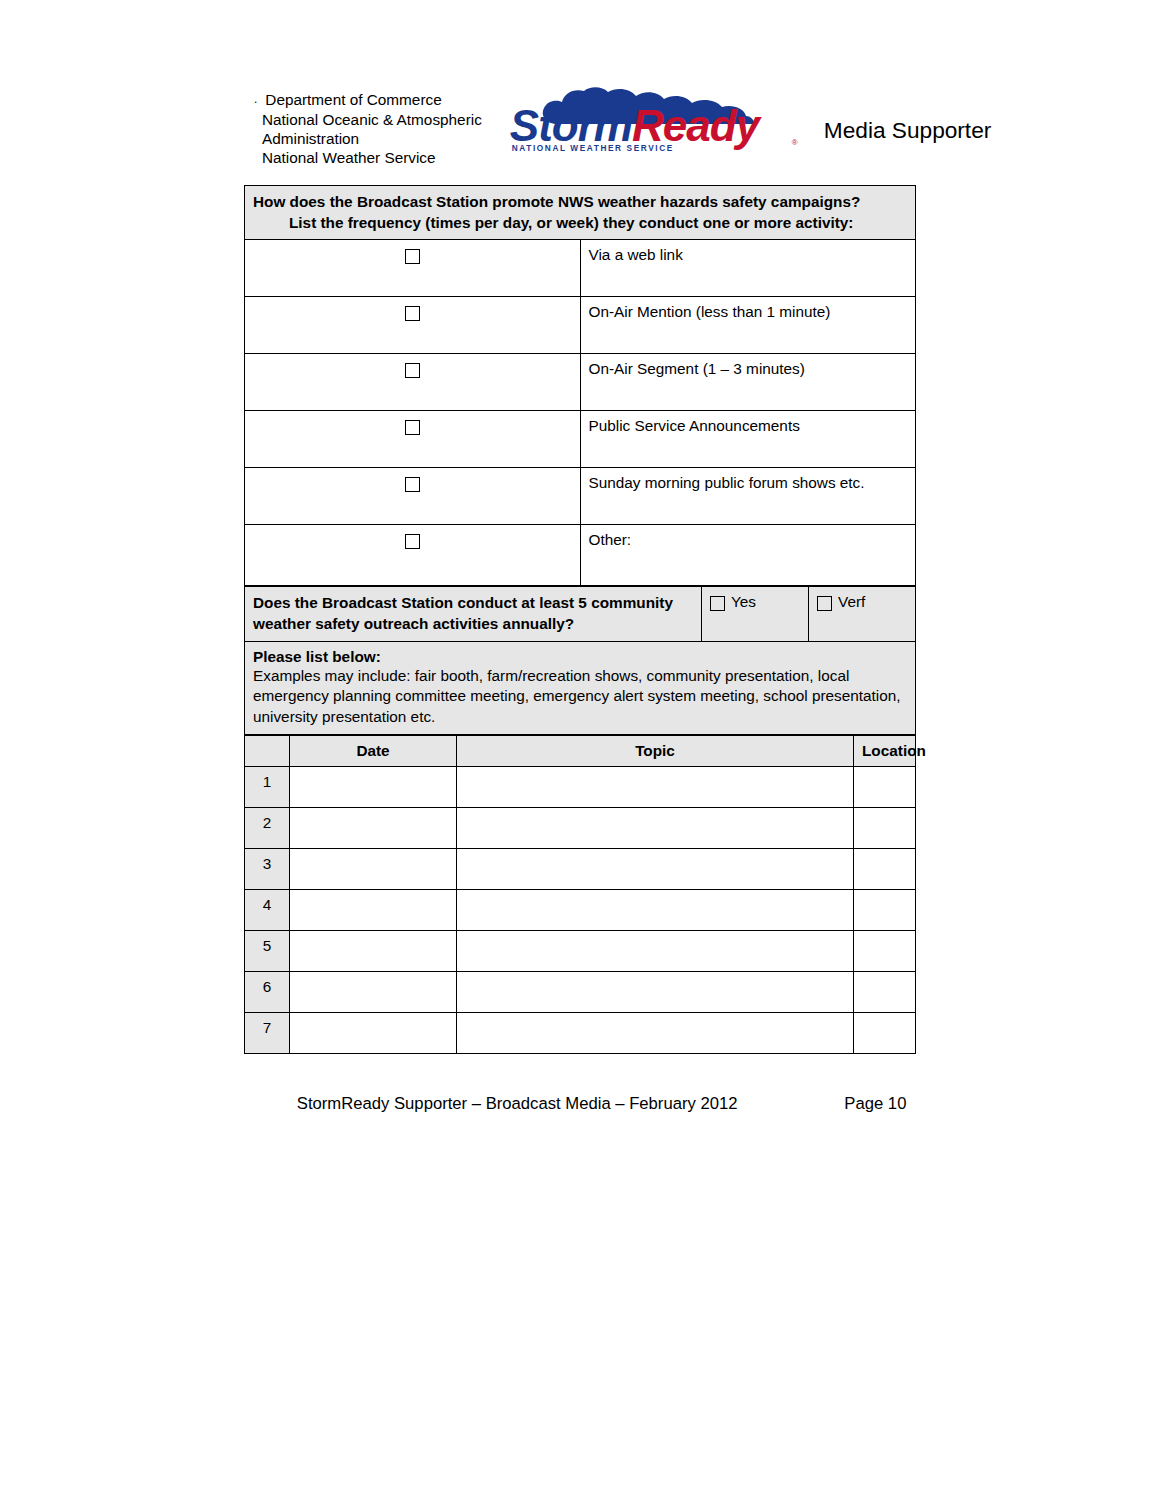. Department of Commerce
National Oceanic & Atmospheric
Administration
National Weather Service
Storm Ready
NATIONAL WEATHER SERVICE
®
Media Supporter
| How does the Broadcast Station promote NWS weather hazards safety campaigns? List the frequency (times per day, or week) they conduct one or more activity: |
| | Via a web link |
| | On-Air Mention (less than 1 minute) |
| | On-Air Segment (1 – 3 minutes) |
| | Public Service Announcements |
| | Sunday morning public forum shows etc. |
| | Other: |
| Does the Broadcast Station conduct at least 5 community weather safety outreach activities annually? | Yes | Verf |
| Please list below: Examples may include: fair booth, farm/recreation shows, community presentation, local emergency planning committee meeting, emergency alert system meeting, school presentation, university presentation etc. |
| | Date | Topic | Location |
| 1 | | | |
| 2 | | | |
| 3 | | | |
| 4 | | | |
| 5 | | | |
| 6 | | | |
| 7 | | | |
StormReady Supporter – Broadcast Media – February 2012
Page 10